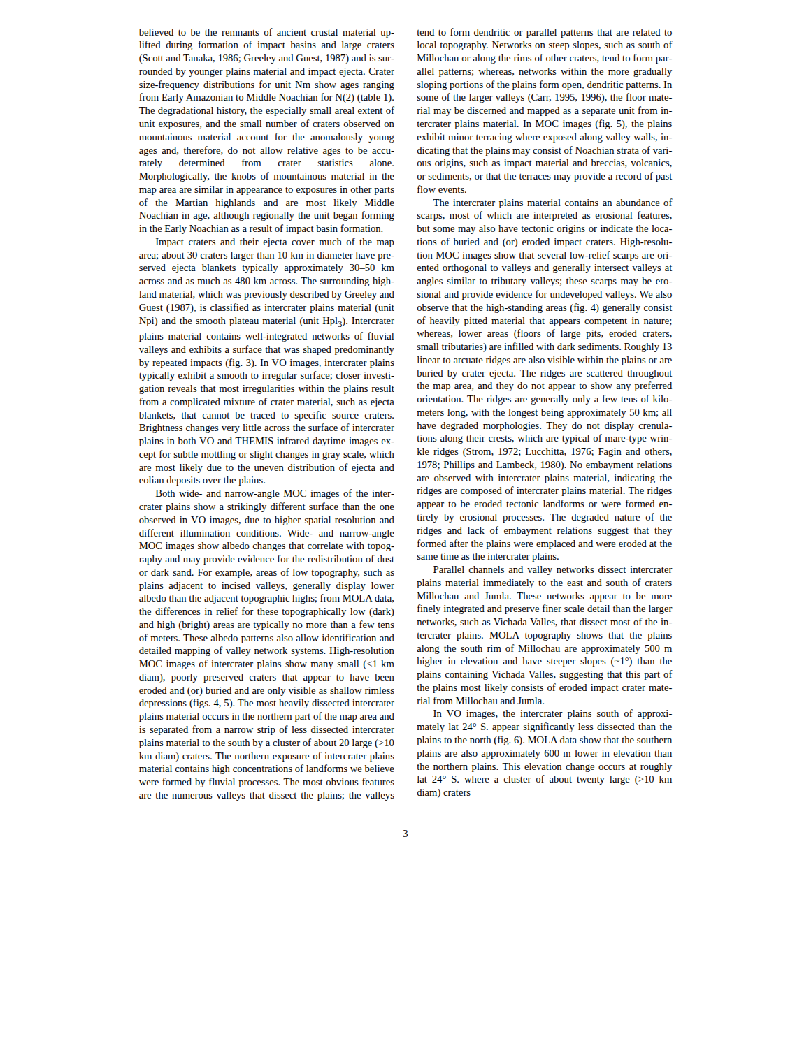believed to be the remnants of ancient crustal material uplifted during formation of impact basins and large craters (Scott and Tanaka, 1986; Greeley and Guest, 1987) and is surrounded by younger plains material and impact ejecta. Crater size-frequency distributions for unit Nm show ages ranging from Early Amazonian to Middle Noachian for N(2) (table 1). The degradational history, the especially small areal extent of unit exposures, and the small number of craters observed on mountainous material account for the anomalously young ages and, therefore, do not allow relative ages to be accurately determined from crater statistics alone. Morphologically, the knobs of mountainous material in the map area are similar in appearance to exposures in other parts of the Martian highlands and are most likely Middle Noachian in age, although regionally the unit began forming in the Early Noachian as a result of impact basin formation.
Impact craters and their ejecta cover much of the map area; about 30 craters larger than 10 km in diameter have preserved ejecta blankets typically approximately 30–50 km across and as much as 480 km across. The surrounding highland material, which was previously described by Greeley and Guest (1987), is classified as intercrater plains material (unit Npi) and the smooth plateau material (unit Hpl3). Intercrater plains material contains well-integrated networks of fluvial valleys and exhibits a surface that was shaped predominantly by repeated impacts (fig. 3). In VO images, intercrater plains typically exhibit a smooth to irregular surface; closer investigation reveals that most irregularities within the plains result from a complicated mixture of crater material, such as ejecta blankets, that cannot be traced to specific source craters. Brightness changes very little across the surface of intercrater plains in both VO and THEMIS infrared daytime images except for subtle mottling or slight changes in gray scale, which are most likely due to the uneven distribution of ejecta and eolian deposits over the plains.
Both wide- and narrow-angle MOC images of the intercrater plains show a strikingly different surface than the one observed in VO images, due to higher spatial resolution and different illumination conditions. Wide- and narrow-angle MOC images show albedo changes that correlate with topography and may provide evidence for the redistribution of dust or dark sand. For example, areas of low topography, such as plains adjacent to incised valleys, generally display lower albedo than the adjacent topographic highs; from MOLA data, the differences in relief for these topographically low (dark) and high (bright) areas are typically no more than a few tens of meters. These albedo patterns also allow identification and detailed mapping of valley network systems. High-resolution MOC images of intercrater plains show many small (<1 km diam), poorly preserved craters that appear to have been eroded and (or) buried and are only visible as shallow rimless depressions (figs. 4, 5). The most heavily dissected intercrater plains material occurs in the northern part of the map area and is separated from a narrow strip of less dissected intercrater plains material to the south by a cluster of about 20 large (>10 km diam) craters. The northern exposure of intercrater plains material contains high concentrations of landforms we believe were formed by fluvial processes. The most obvious features are the numerous valleys that dissect the plains; the valleys tend to form dendritic or parallel patterns that are related to local topography. Networks on steep slopes, such as south of Millochau or along the rims of other craters, tend to form parallel patterns; whereas, networks within the more gradually sloping portions of the plains form open, dendritic patterns. In some of the larger valleys (Carr, 1995, 1996), the floor material may be discerned and mapped as a separate unit from intercrater plains material. In MOC images (fig. 5), the plains exhibit minor terracing where exposed along valley walls, indicating that the plains may consist of Noachian strata of various origins, such as impact material and breccias, volcanics, or sediments, or that the terraces may provide a record of past flow events.
The intercrater plains material contains an abundance of scarps, most of which are interpreted as erosional features, but some may also have tectonic origins or indicate the locations of buried and (or) eroded impact craters. High-resolution MOC images show that several low-relief scarps are oriented orthogonal to valleys and generally intersect valleys at angles similar to tributary valleys; these scarps may be erosional and provide evidence for undeveloped valleys. We also observe that the high-standing areas (fig. 4) generally consist of heavily pitted material that appears competent in nature; whereas, lower areas (floors of large pits, eroded craters, small tributaries) are infilled with dark sediments. Roughly 13 linear to arcuate ridges are also visible within the plains or are buried by crater ejecta. The ridges are scattered throughout the map area, and they do not appear to show any preferred orientation. The ridges are generally only a few tens of kilometers long, with the longest being approximately 50 km; all have degraded morphologies. They do not display crenulations along their crests, which are typical of mare-type wrinkle ridges (Strom, 1972; Lucchitta, 1976; Fagin and others, 1978; Phillips and Lambeck, 1980). No embayment relations are observed with intercrater plains material, indicating the ridges are composed of intercrater plains material. The ridges appear to be eroded tectonic landforms or were formed entirely by erosional processes. The degraded nature of the ridges and lack of embayment relations suggest that they formed after the plains were emplaced and were eroded at the same time as the intercrater plains.
Parallel channels and valley networks dissect intercrater plains material immediately to the east and south of craters Millochau and Jumla. These networks appear to be more finely integrated and preserve finer scale detail than the larger networks, such as Vichada Valles, that dissect most of the intercrater plains. MOLA topography shows that the plains along the south rim of Millochau are approximately 500 m higher in elevation and have steeper slopes (~1°) than the plains containing Vichada Valles, suggesting that this part of the plains most likely consists of eroded impact crater material from Millochau and Jumla.
In VO images, the intercrater plains south of approximately lat 24° S. appear significantly less dissected than the plains to the north (fig. 6). MOLA data show that the southern plains are also approximately 600 m lower in elevation than the northern plains. This elevation change occurs at roughly lat 24° S. where a cluster of about twenty large (>10 km diam) craters
3